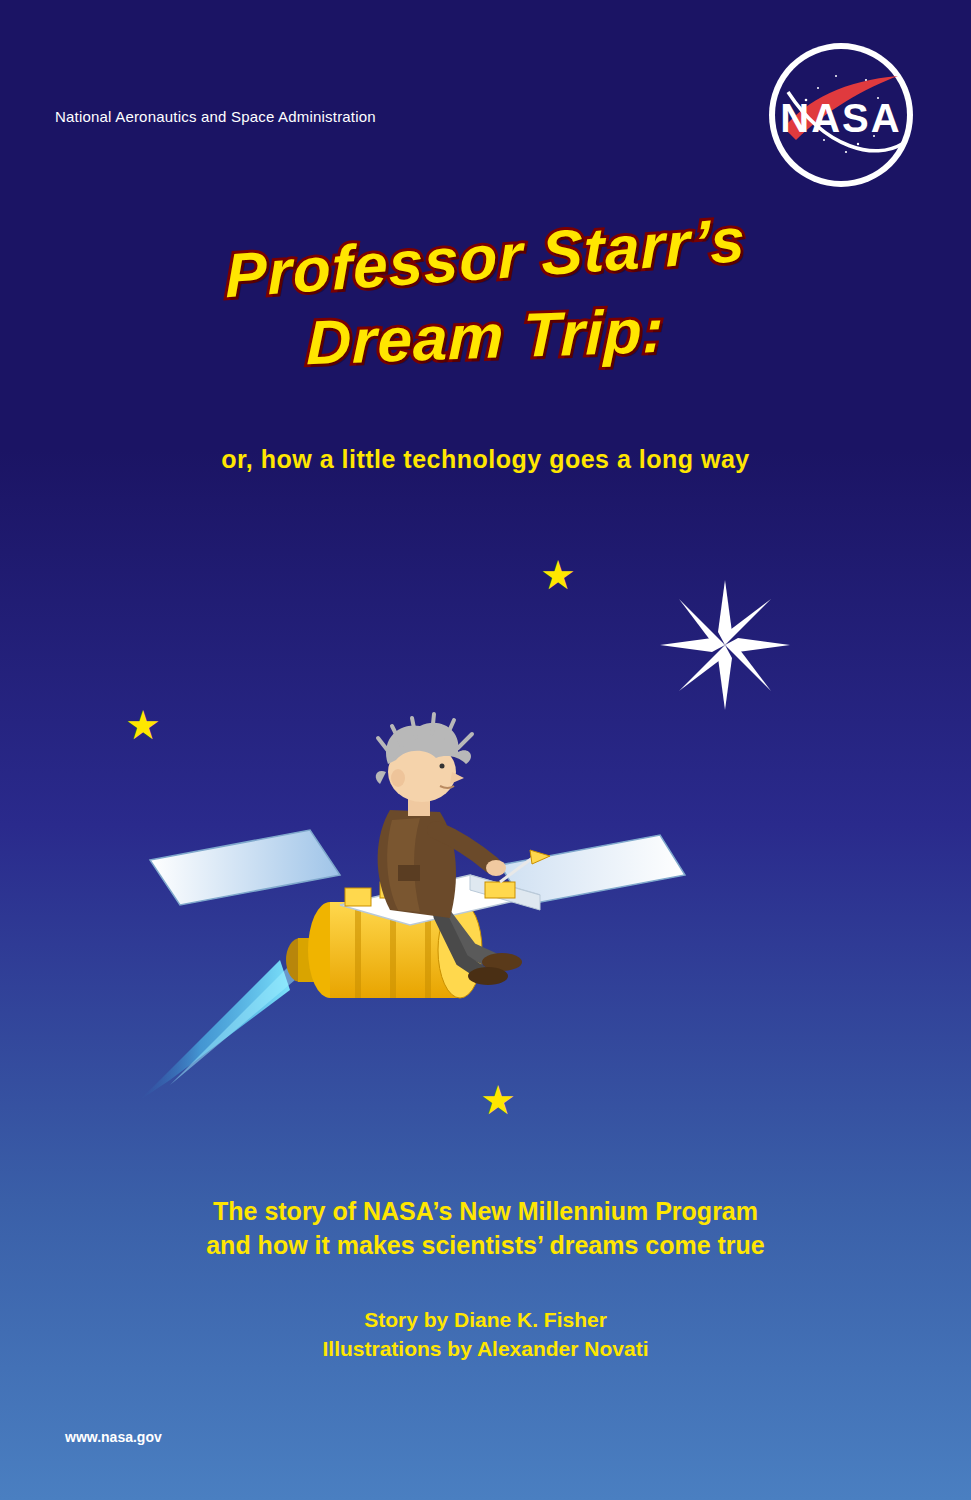National Aeronautics and Space Administration
NASA
Professor Starr’s
Dream Trip:
or, how a little technology goes a long way
★
★
★
The story of NASA’s New Millennium Program
and how it makes scientists’ dreams come true
Story by Diane K. Fisher
Illustrations by Alexander Novati
www.nasa.gov